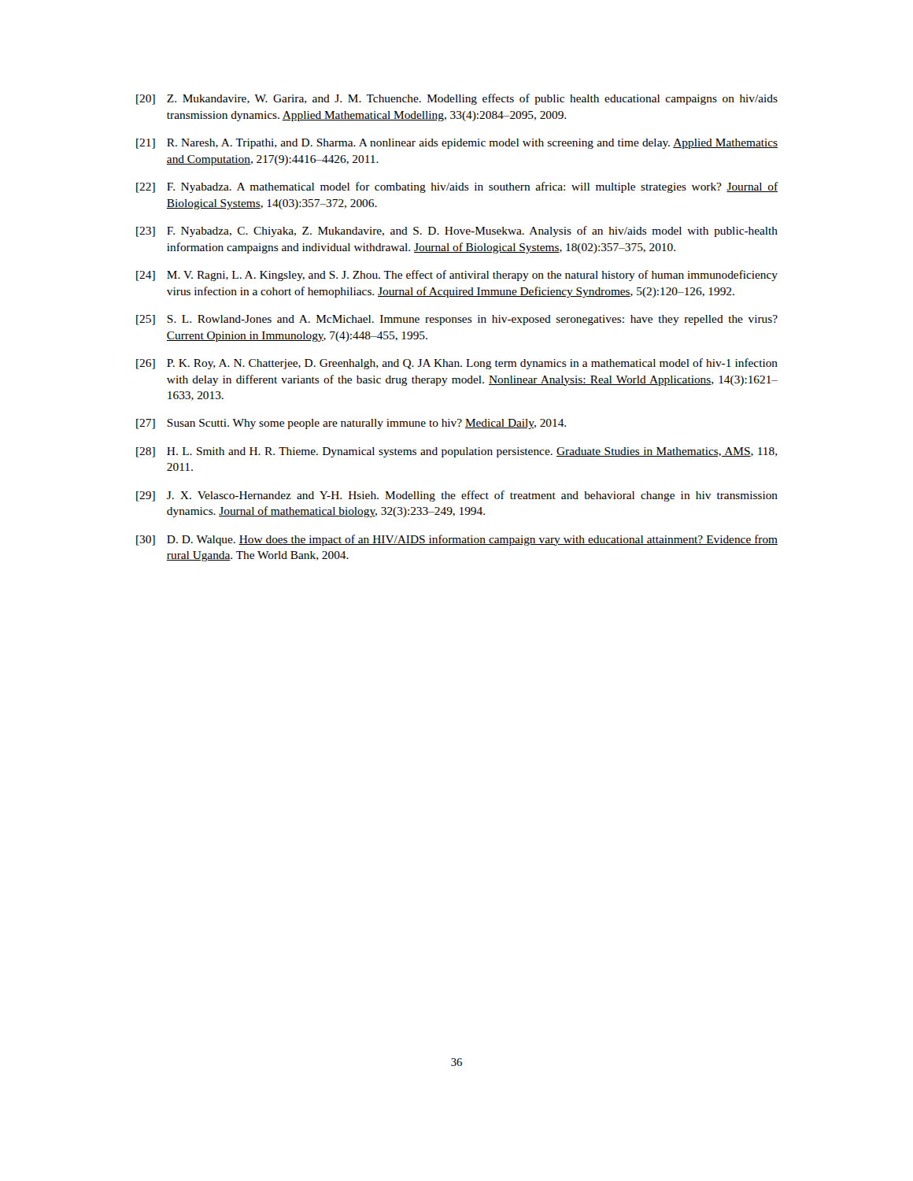[20] Z. Mukandavire, W. Garira, and J. M. Tchuenche. Modelling effects of public health educational campaigns on hiv/aids transmission dynamics. Applied Mathematical Modelling, 33(4):2084–2095, 2009.
[21] R. Naresh, A. Tripathi, and D. Sharma. A nonlinear aids epidemic model with screening and time delay. Applied Mathematics and Computation, 217(9):4416–4426, 2011.
[22] F. Nyabadza. A mathematical model for combating hiv/aids in southern africa: will multiple strategies work? Journal of Biological Systems, 14(03):357–372, 2006.
[23] F. Nyabadza, C. Chiyaka, Z. Mukandavire, and S. D. Hove-Musekwa. Analysis of an hiv/aids model with public-health information campaigns and individual withdrawal. Journal of Biological Systems, 18(02):357–375, 2010.
[24] M. V. Ragni, L. A. Kingsley, and S. J. Zhou. The effect of antiviral therapy on the natural history of human immunodeficiency virus infection in a cohort of hemophiliacs. Journal of Acquired Immune Deficiency Syndromes, 5(2):120–126, 1992.
[25] S. L. Rowland-Jones and A. McMichael. Immune responses in hiv-exposed seronegatives: have they repelled the virus? Current Opinion in Immunology, 7(4):448–455, 1995.
[26] P. K. Roy, A. N. Chatterjee, D. Greenhalgh, and Q. JA Khan. Long term dynamics in a mathematical model of hiv-1 infection with delay in different variants of the basic drug therapy model. Nonlinear Analysis: Real World Applications, 14(3):1621–1633, 2013.
[27] Susan Scutti. Why some people are naturally immune to hiv? Medical Daily, 2014.
[28] H. L. Smith and H. R. Thieme. Dynamical systems and population persistence. Graduate Studies in Mathematics, AMS, 118, 2011.
[29] J. X. Velasco-Hernandez and Y-H. Hsieh. Modelling the effect of treatment and behavioral change in hiv transmission dynamics. Journal of mathematical biology, 32(3):233–249, 1994.
[30] D. D. Walque. How does the impact of an HIV/AIDS information campaign vary with educational attainment? Evidence from rural Uganda. The World Bank, 2004.
36